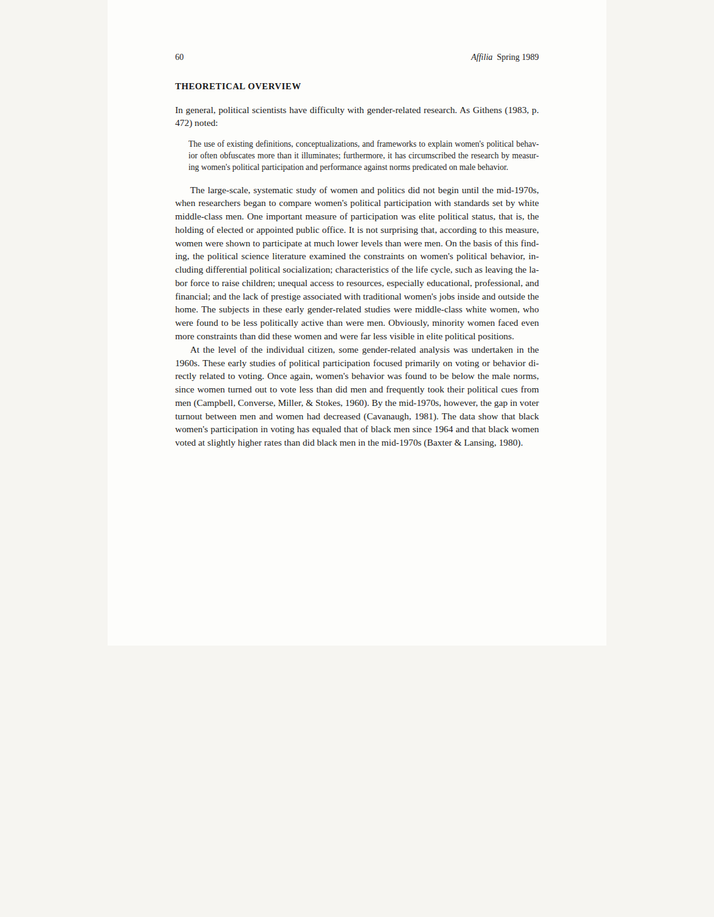60 Affilia Spring 1989
THEORETICAL OVERVIEW
In general, political scientists have difficulty with gender-related research. As Githens (1983, p. 472) noted:
The use of existing definitions, conceptualizations, and frameworks to explain women's political behavior often obfuscates more than it illuminates; furthermore, it has circumscribed the research by measuring women's political participation and performance against norms predicated on male behavior.
The large-scale, systematic study of women and politics did not begin until the mid-1970s, when researchers began to compare women's political participation with standards set by white middle-class men. One important measure of participation was elite political status, that is, the holding of elected or appointed public office. It is not surprising that, according to this measure, women were shown to participate at much lower levels than were men. On the basis of this finding, the political science literature examined the constraints on women's political behavior, including differential political socialization; characteristics of the life cycle, such as leaving the labor force to raise children; unequal access to resources, especially educational, professional, and financial; and the lack of prestige associated with traditional women's jobs inside and outside the home. The subjects in these early gender-related studies were middle-class white women, who were found to be less politically active than were men. Obviously, minority women faced even more constraints than did these women and were far less visible in elite political positions.
At the level of the individual citizen, some gender-related analysis was undertaken in the 1960s. These early studies of political participation focused primarily on voting or behavior directly related to voting. Once again, women's behavior was found to be below the male norms, since women turned out to vote less than did men and frequently took their political cues from men (Campbell, Converse, Miller, & Stokes, 1960). By the mid-1970s, however, the gap in voter turnout between men and women had decreased (Cavanaugh, 1981). The data show that black women's participation in voting has equaled that of black men since 1964 and that black women voted at slightly higher rates than did black men in the mid-1970s (Baxter & Lansing, 1980).